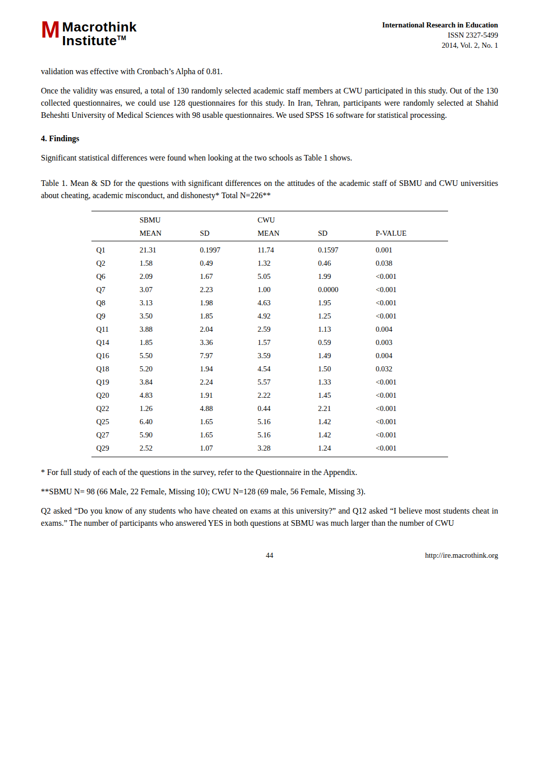M
Macrothink
InstituteTM
International Research in Education
ISSN 2327-5499
2014, Vol. 2, No. 1
validation was effective with Cronbach’s Alpha of 0.81.
Once the validity was ensured, a total of 130 randomly selected academic staff members at CWU participated in this study. Out of the 130 collected questionnaires, we could use 128 questionnaires for this study. In Iran, Tehran, participants were randomly selected at Shahid Beheshti University of Medical Sciences with 98 usable questionnaires. We used SPSS 16 software for statistical processing.
4. Findings
Significant statistical differences were found when looking at the two schools as Table 1 shows.
Table 1. Mean & SD for the questions with significant differences on the attitudes of the academic staff of SBMU and CWU universities about cheating, academic misconduct, and dishonesty* Total N=226**
| | SBMU | CWU | |
| --- | --- | --- | --- |
| | MEAN | SD | MEAN | SD | P-VALUE |
| Q1 | 21.31 | 0.1997 | 11.74 | 0.1597 | 0.001 |
| Q2 | 1.58 | 0.49 | 1.32 | 0.46 | 0.038 |
| Q6 | 2.09 | 1.67 | 5.05 | 1.99 | <0.001 |
| Q7 | 3.07 | 2.23 | 1.00 | 0.0000 | <0.001 |
| Q8 | 3.13 | 1.98 | 4.63 | 1.95 | <0.001 |
| Q9 | 3.50 | 1.85 | 4.92 | 1.25 | <0.001 |
| Q11 | 3.88 | 2.04 | 2.59 | 1.13 | 0.004 |
| Q14 | 1.85 | 3.36 | 1.57 | 0.59 | 0.003 |
| Q16 | 5.50 | 7.97 | 3.59 | 1.49 | 0.004 |
| Q18 | 5.20 | 1.94 | 4.54 | 1.50 | 0.032 |
| Q19 | 3.84 | 2.24 | 5.57 | 1.33 | <0.001 |
| Q20 | 4.83 | 1.91 | 2.22 | 1.45 | <0.001 |
| Q22 | 1.26 | 4.88 | 0.44 | 2.21 | <0.001 |
| Q25 | 6.40 | 1.65 | 5.16 | 1.42 | <0.001 |
| Q27 | 5.90 | 1.65 | 5.16 | 1.42 | <0.001 |
| Q29 | 2.52 | 1.07 | 3.28 | 1.24 | <0.001 |
* For full study of each of the questions in the survey, refer to the Questionnaire in the Appendix.
**SBMU N= 98 (66 Male, 22 Female, Missing 10); CWU N=128 (69 male, 56 Female, Missing 3).
Q2 asked “Do you know of any students who have cheated on exams at this university?” and Q12 asked “I believe most students cheat in exams.” The number of participants who answered YES in both questions at SBMU was much larger than the number of CWU
44
http://ire.macrothink.org